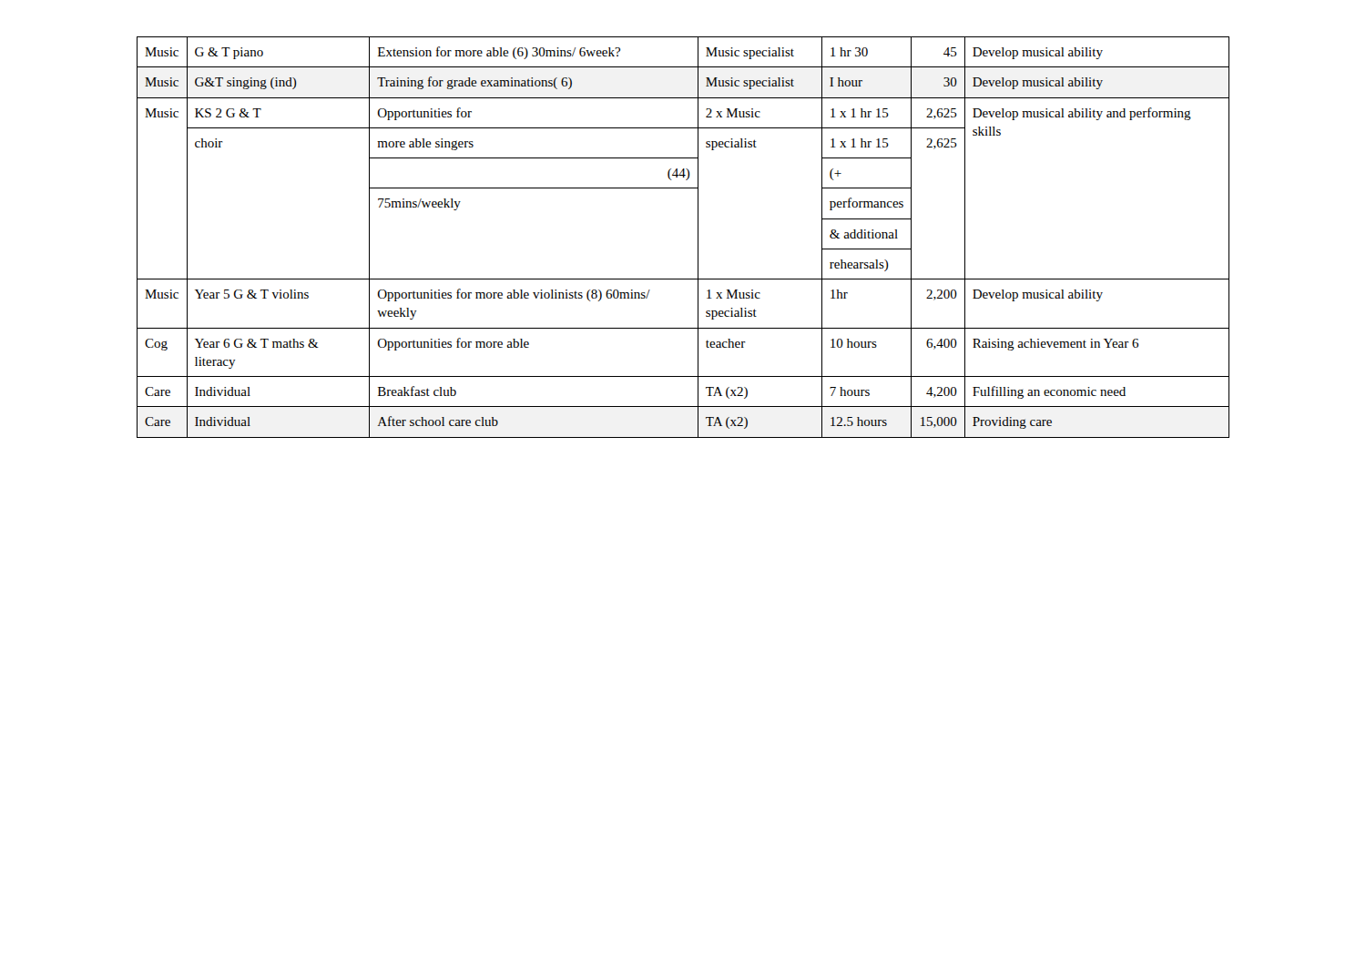| Music | G & T piano | Extension for more able (6) 30mins/ 6week? | Music specialist | 1 hr 30 | 45 | Develop musical ability |
| Music | G&T singing (ind) | Training for grade examinations( 6) | Music specialist | I hour | 30 | Develop musical ability |
| Music | KS 2 G & T | Opportunities for | 2 x Music | 1 x 1 hr 15 | 2,625 | Develop musical ability and performing skills |
| choir | / more able singers / / (44) / / 75mins/weekly / | specialist | / 1 x 1 hr 15 / / (+ / / performances / / & additional / / rehearsals) / | 2,625 |
| Music | Year 5 G & T violins | Opportunities for more able violinists (8) 60mins/ weekly | 1 x Music specialist | 1hr | 2,200 | Develop musical ability |
| Cog | Year 6 G & T maths & literacy | Opportunities for more able | teacher | 10 hours | 6,400 | Raising achievement in Year 6 |
| Care | Individual | Breakfast club | TA (x2) | 7 hours | 4,200 | Fulfilling an economic need |
| Care | Individual | After school care club | TA (x2) | 12.5 hours | 15,000 | Providing care |